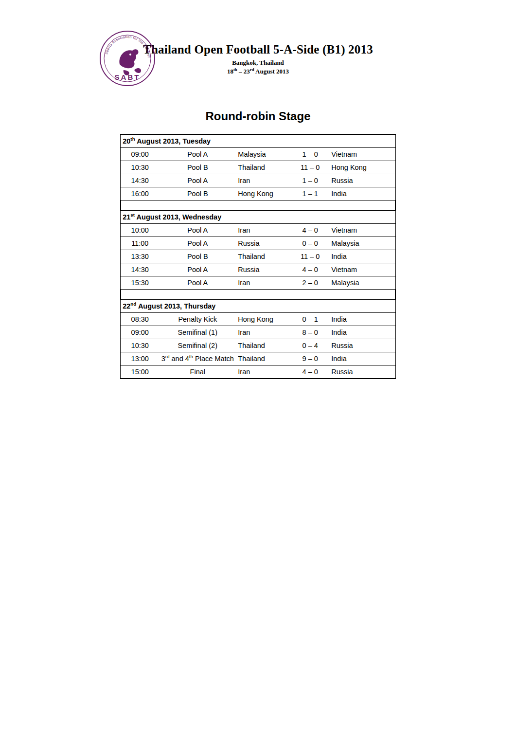SABT Sports Association for the Blind of Thailand
Thailand Open Football 5-A-Side (B1) 2013
Bangkok, Thailand
18th – 23rd August 2013
Round-robin Stage
| 20 th August 2013, Tuesday |
| 09:00 | Pool A | Malaysia | 1 – 0 | Vietnam |
| 10:30 | Pool B | Thailand | 11 – 0 | Hong Kong |
| 14:30 | Pool A | Iran | 1 – 0 | Russia |
| 16:00 | Pool B | Hong Kong | 1 – 1 | India |
| 21 st August 2013, Wednesday |
| 10:00 | Pool A | Iran | 4 – 0 | Vietnam |
| 11:00 | Pool A | Russia | 0 – 0 | Malaysia |
| 13:30 | Pool B | Thailand | 11 – 0 | India |
| 14:30 | Pool A | Russia | 4 – 0 | Vietnam |
| 15:30 | Pool A | Iran | 2 – 0 | Malaysia |
| 22 nd August 2013, Thursday |
| 08:30 | Penalty Kick | Hong Kong | 0 – 1 | India |
| 09:00 | Semifinal (1) | Iran | 8 – 0 | India |
| 10:30 | Semifinal (2) | Thailand | 0 – 4 | Russia |
| 13:00 | 3 rd and 4 th Place Match | Thailand | 9 – 0 | India |
| 15:00 | Final | Iran | 4 – 0 | Russia |